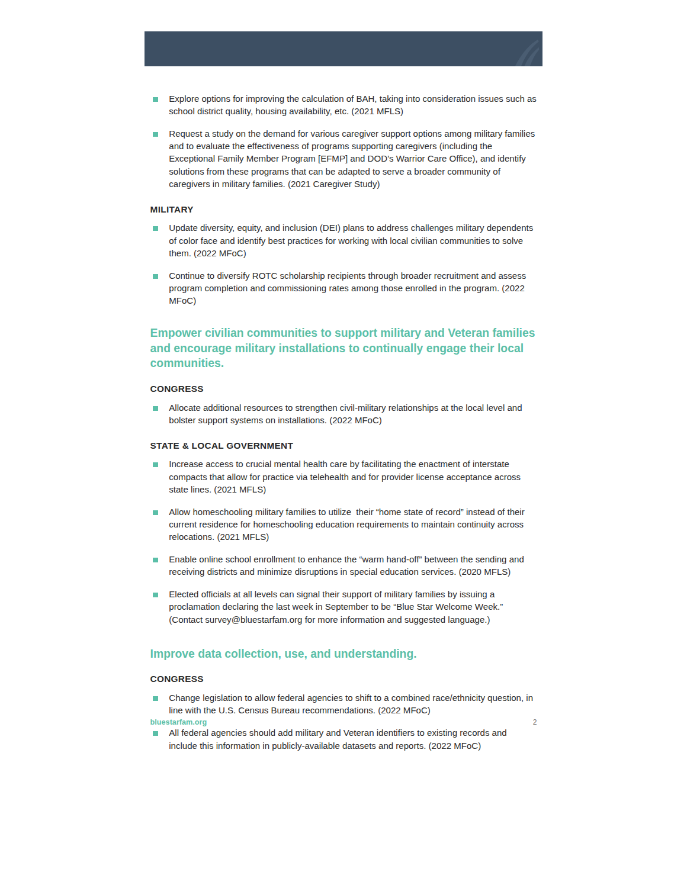Explore options for improving the calculation of BAH, taking into consideration issues such as school district quality, housing availability, etc. (2021 MFLS)
Request a study on the demand for various caregiver support options among military families and to evaluate the effectiveness of programs supporting caregivers (including the Exceptional Family Member Program [EFMP] and DOD’s Warrior Care Office), and identify solutions from these programs that can be adapted to serve a broader community of caregivers in military families. (2021 Caregiver Study)
MILITARY
Update diversity, equity, and inclusion (DEI) plans to address challenges military dependents of color face and identify best practices for working with local civilian communities to solve them. (2022 MFoC)
Continue to diversify ROTC scholarship recipients through broader recruitment and assess program completion and commissioning rates among those enrolled in the program. (2022 MFoC)
Empower civilian communities to support military and Veteran families and encourage military installations to continually engage their local communities.
CONGRESS
Allocate additional resources to strengthen civil-military relationships at the local level and bolster support systems on installations. (2022 MFoC)
STATE & LOCAL GOVERNMENT
Increase access to crucial mental health care by facilitating the enactment of interstate compacts that allow for practice via telehealth and for provider license acceptance across state lines. (2021 MFLS)
Allow homeschooling military families to utilize their “home state of record” instead of their current residence for homeschooling education requirements to maintain continuity across relocations. (2021 MFLS)
Enable online school enrollment to enhance the “warm hand-off” between the sending and receiving districts and minimize disruptions in special education services. (2020 MFLS)
Elected officials at all levels can signal their support of military families by issuing a proclamation declaring the last week in September to be “Blue Star Welcome Week.” (Contact survey@bluestarfam.org for more information and suggested language.)
Improve data collection, use, and understanding.
CONGRESS
Change legislation to allow federal agencies to shift to a combined race/ethnicity question, in line with the U.S. Census Bureau recommendations. (2022 MFoC)
All federal agencies should add military and Veteran identifiers to existing records and include this information in publicly-available datasets and reports. (2022 MFoC)
bluestarfam.org 2